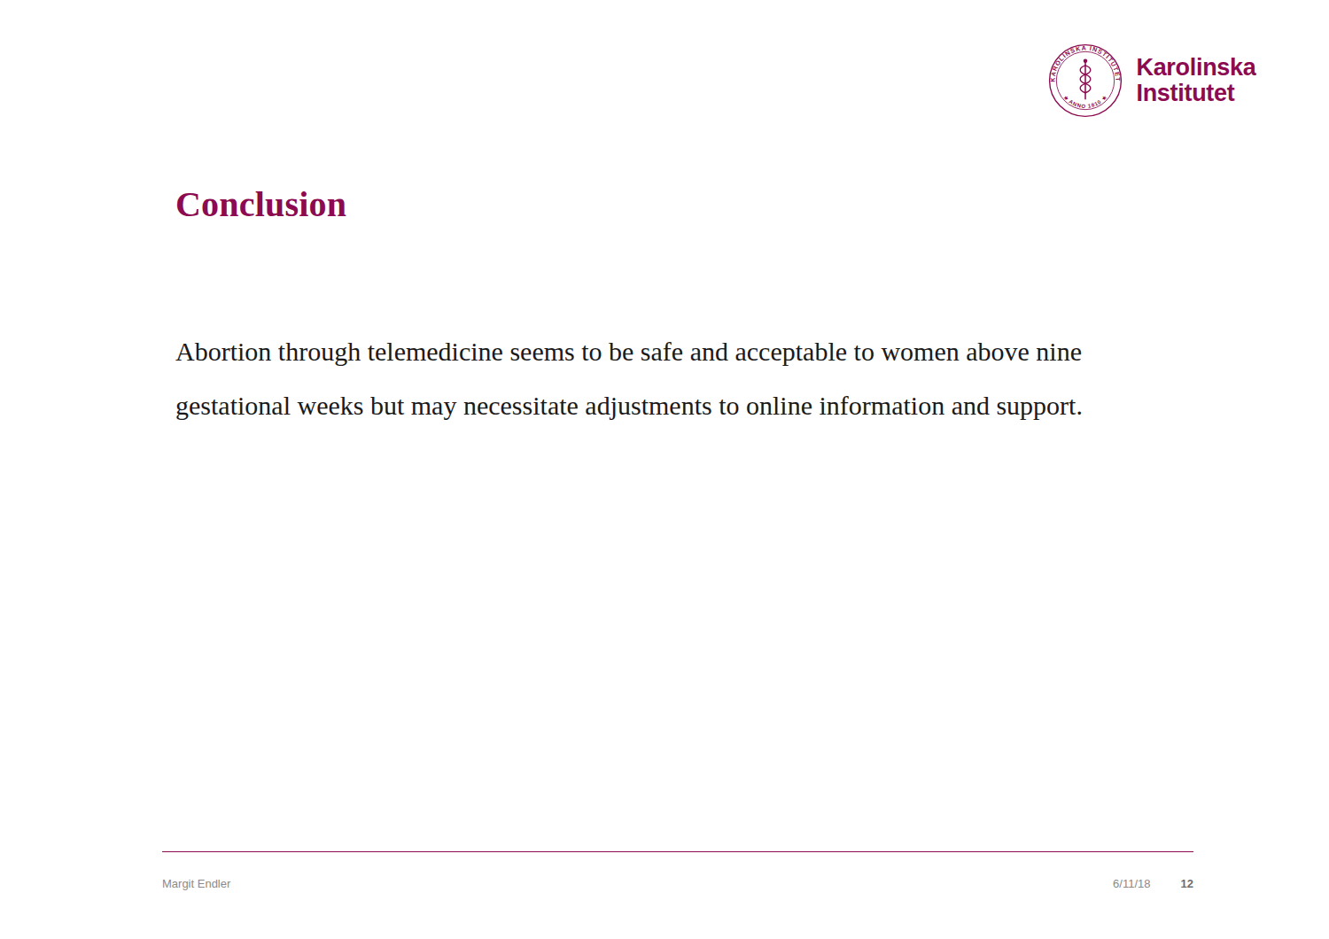KAROLINSKA INSTITUTET ★ ANNO 1810 ★
Karolinska
Institutet
Conclusion
Abortion through telemedicine seems to be safe and acceptable to women above nine gestational weeks but may necessitate adjustments to online information and support.
Margit Endler
6/11/18 12